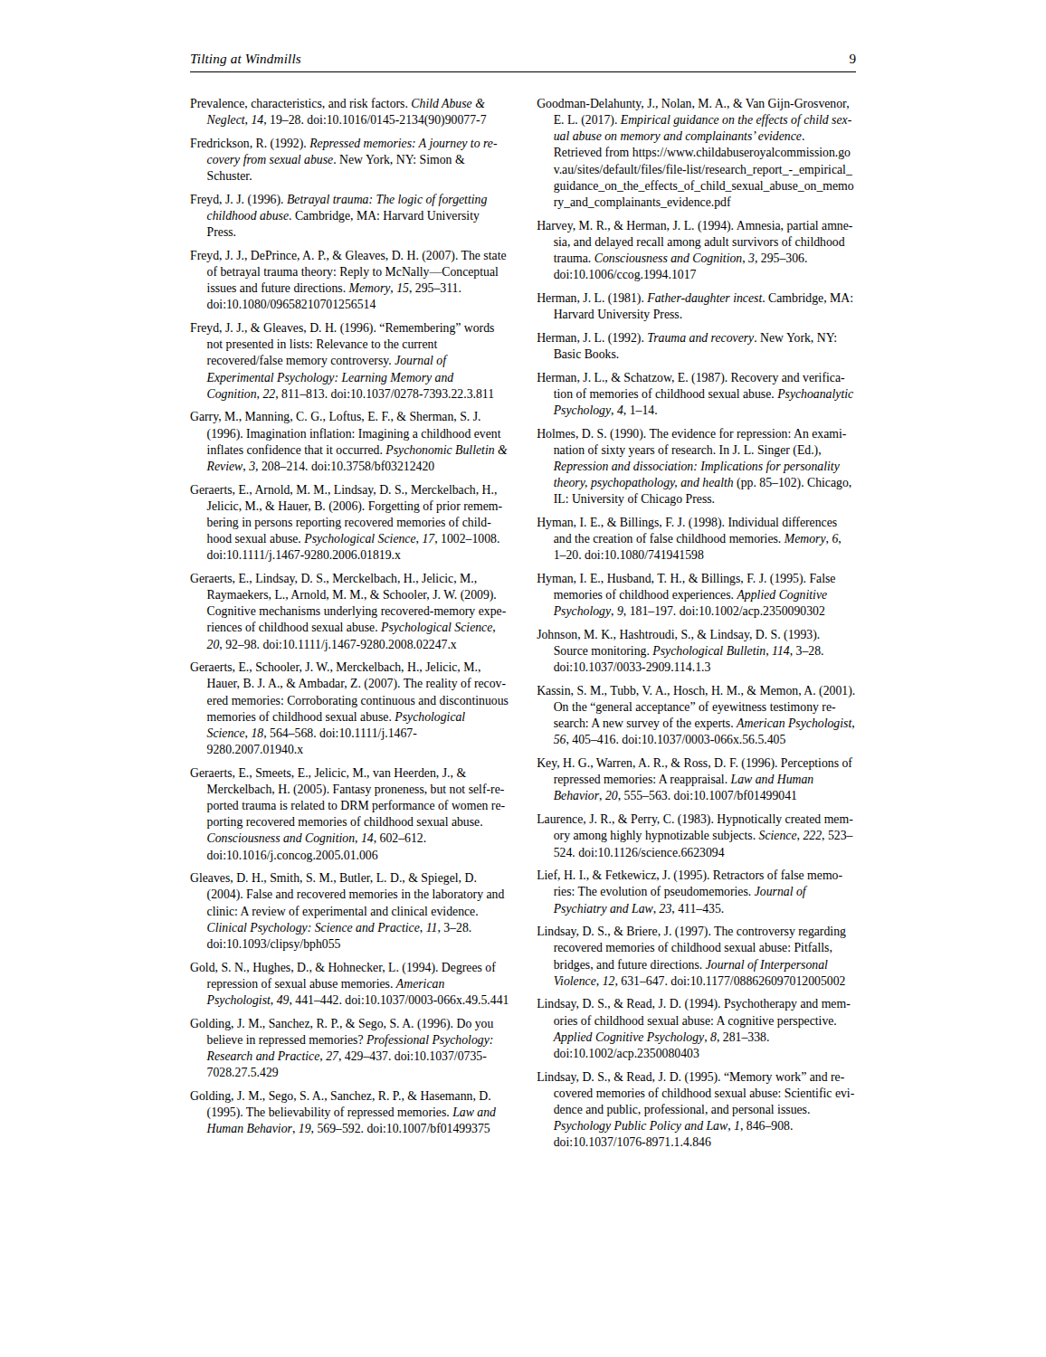Tilting at Windmills 9
Prevalence, characteristics, and risk factors. Child Abuse & Neglect, 14, 19–28. doi:10.1016/0145-2134(90)90077-7
Fredrickson, R. (1992). Repressed memories: A journey to recovery from sexual abuse. New York, NY: Simon & Schuster.
Freyd, J. J. (1996). Betrayal trauma: The logic of forgetting childhood abuse. Cambridge, MA: Harvard University Press.
Freyd, J. J., DePrince, A. P., & Gleaves, D. H. (2007). The state of betrayal trauma theory: Reply to McNally—Conceptual issues and future directions. Memory, 15, 295–311. doi:10.1080/09658210701256514
Freyd, J. J., & Gleaves, D. H. (1996). “Remembering” words not presented in lists: Relevance to the current recovered/false memory controversy. Journal of Experimental Psychology: Learning Memory and Cognition, 22, 811–813. doi:10.1037/0278-7393.22.3.811
Garry, M., Manning, C. G., Loftus, E. F., & Sherman, S. J. (1996). Imagination inflation: Imagining a childhood event inflates confidence that it occurred. Psychonomic Bulletin & Review, 3, 208–214. doi:10.3758/bf03212420
Geraerts, E., Arnold, M. M., Lindsay, D. S., Merckelbach, H., Jelicic, M., & Hauer, B. (2006). Forgetting of prior remembering in persons reporting recovered memories of childhood sexual abuse. Psychological Science, 17, 1002–1008. doi:10.1111/j.1467-9280.2006.01819.x
Geraerts, E., Lindsay, D. S., Merckelbach, H., Jelicic, M., Raymaekers, L., Arnold, M. M., & Schooler, J. W. (2009). Cognitive mechanisms underlying recovered-memory experiences of childhood sexual abuse. Psychological Science, 20, 92–98. doi:10.1111/j.1467-9280.2008.02247.x
Geraerts, E., Schooler, J. W., Merckelbach, H., Jelicic, M., Hauer, B. J. A., & Ambadar, Z. (2007). The reality of recovered memories: Corroborating continuous and discontinuous memories of childhood sexual abuse. Psychological Science, 18, 564–568. doi:10.1111/j.1467-9280.2007.01940.x
Geraerts, E., Smeets, E., Jelicic, M., van Heerden, J., & Merckelbach, H. (2005). Fantasy proneness, but not self-reported trauma is related to DRM performance of women reporting recovered memories of childhood sexual abuse. Consciousness and Cognition, 14, 602–612. doi:10.1016/j.concog.2005.01.006
Gleaves, D. H., Smith, S. M., Butler, L. D., & Spiegel, D. (2004). False and recovered memories in the laboratory and clinic: A review of experimental and clinical evidence. Clinical Psychology: Science and Practice, 11, 3–28. doi:10.1093/clipsy/bph055
Gold, S. N., Hughes, D., & Hohnecker, L. (1994). Degrees of repression of sexual abuse memories. American Psychologist, 49, 441–442. doi:10.1037/0003-066x.49.5.441
Golding, J. M., Sanchez, R. P., & Sego, S. A. (1996). Do you believe in repressed memories? Professional Psychology: Research and Practice, 27, 429–437. doi:10.1037/0735-7028.27.5.429
Golding, J. M., Sego, S. A., Sanchez, R. P., & Hasemann, D. (1995). The believability of repressed memories. Law and Human Behavior, 19, 569–592. doi:10.1007/bf01499375
Goodman-Delahunty, J., Nolan, M. A., & Van Gijn-Grosvenor, E. L. (2017). Empirical guidance on the effects of child sexual abuse on memory and complainants’ evidence. Retrieved from https://www.childabuseroyalcommission.gov.au/sites/default/files/file-list/research_report_-_empirical_guidance_on_the_effects_of_child_sexual_abuse_on_memory_and_complainants_evidence.pdf
Harvey, M. R., & Herman, J. L. (1994). Amnesia, partial amnesia, and delayed recall among adult survivors of childhood trauma. Consciousness and Cognition, 3, 295–306. doi:10.1006/ccog.1994.1017
Herman, J. L. (1981). Father-daughter incest. Cambridge, MA: Harvard University Press.
Herman, J. L. (1992). Trauma and recovery. New York, NY: Basic Books.
Herman, J. L., & Schatzow, E. (1987). Recovery and verification of memories of childhood sexual abuse. Psychoanalytic Psychology, 4, 1–14.
Holmes, D. S. (1990). The evidence for repression: An examination of sixty years of research. In J. L. Singer (Ed.), Repression and dissociation: Implications for personality theory, psychopathology, and health (pp. 85–102). Chicago, IL: University of Chicago Press.
Hyman, I. E., & Billings, F. J. (1998). Individual differences and the creation of false childhood memories. Memory, 6, 1–20. doi:10.1080/741941598
Hyman, I. E., Husband, T. H., & Billings, F. J. (1995). False memories of childhood experiences. Applied Cognitive Psychology, 9, 181–197. doi:10.1002/acp.2350090302
Johnson, M. K., Hashtroudi, S., & Lindsay, D. S. (1993). Source monitoring. Psychological Bulletin, 114, 3–28. doi:10.1037/0033-2909.114.1.3
Kassin, S. M., Tubb, V. A., Hosch, H. M., & Memon, A. (2001). On the “general acceptance” of eyewitness testimony research: A new survey of the experts. American Psychologist, 56, 405–416. doi:10.1037/0003-066x.56.5.405
Key, H. G., Warren, A. R., & Ross, D. F. (1996). Perceptions of repressed memories: A reappraisal. Law and Human Behavior, 20, 555–563. doi:10.1007/bf01499041
Laurence, J. R., & Perry, C. (1983). Hypnotically created memory among highly hypnotizable subjects. Science, 222, 523–524. doi:10.1126/science.6623094
Lief, H. I., & Fetkewicz, J. (1995). Retractors of false memories: The evolution of pseudomemories. Journal of Psychiatry and Law, 23, 411–435.
Lindsay, D. S., & Briere, J. (1997). The controversy regarding recovered memories of childhood sexual abuse: Pitfalls, bridges, and future directions. Journal of Interpersonal Violence, 12, 631–647. doi:10.1177/088626097012005002
Lindsay, D. S., & Read, J. D. (1994). Psychotherapy and memories of childhood sexual abuse: A cognitive perspective. Applied Cognitive Psychology, 8, 281–338. doi:10.1002/acp.2350080403
Lindsay, D. S., & Read, J. D. (1995). “Memory work” and recovered memories of childhood sexual abuse: Scientific evidence and public, professional, and personal issues. Psychology Public Policy and Law, 1, 846–908. doi:10.1037/1076-8971.1.4.846